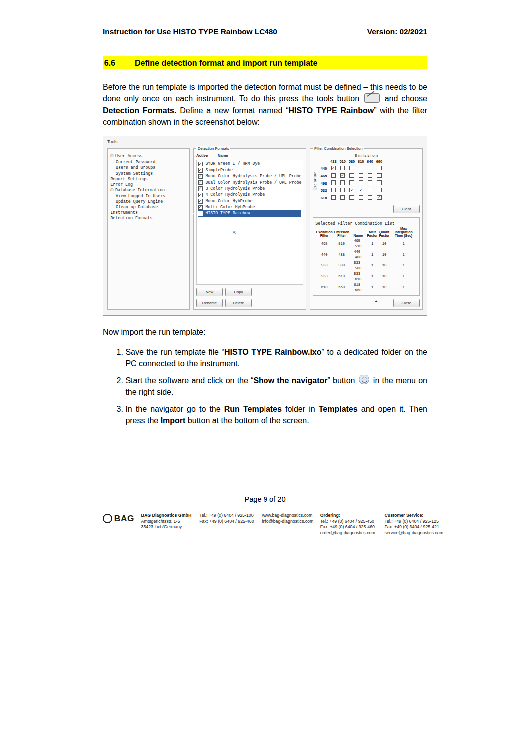Instruction for Use HISTO TYPE Rainbow LC480 Version: 02/2021
6.6 Define detection format and import run template
Before the run template is imported the detection format must be defined – this needs to be done only once on each instrument. To do this press the tools button and choose Detection Formats. Define a new format named “HISTO TYPE Rainbow” with the filter combination shown in the screenshot below:
Tools
User Access
Current Password
Users and Groups
System Settings
Report Settings
Error Log
Database Information
View Logged In Users
Update Query Engine
Clean-up Database
Instruments
Detection Formats
Detection Formats
Active Name
SYBR Green I / HRM Dye
SimpleProbe
Mono Color Hydrolysis Probe / UPL Probe
Dual Color Hydrolysis Probe / UPL Probe
3 Color Hydrolysis Probe
4 Color Hydrolysis Probe
Mono Color HybProbe
Multi Color HybProbe
▸ HISTO TYPE Rainbow
New
Copy
Rename
Delete
Filter Combination Selection
E m i s s i o n
Excitation
| | 488 | 510 | 580 | 610 | 640 | 660 |
| --- | --- | --- | --- | --- | --- | --- |
| 440 | | | | | | |
| 465 | | | | | | |
| 498 | | | | | | |
| 533 | | | | | | |
| 618 | | | | | | |
Clear
Selected Filter Combination List
| Excitation Filter | Emission Filter | Name | Melt Factor | Quant Factor | Max Integration Time (Sec) |
| --- | --- | --- | --- | --- | --- |
| 465 | 510 | 465-510 | 1 | 10 | 1 |
| 440 | 488 | 440-488 | 1 | 10 | 1 |
| 533 | 580 | 533-580 | 1 | 10 | 1 |
| 533 | 610 | 533-610 | 1 | 10 | 1 |
| 618 | 660 | 618-660 | 1 | 10 | 1 |
➔
Close
⇱
Now import the run template:
Save the run template file “HISTO TYPE Rainbow.ixo” to a dedicated folder on the PC connected to the instrument.
Start the software and click on the “Show the navigator” button in the menu on the right side.
In the navigator go to the Run Templates folder in Templates and open it. Then press the Import button at the bottom of the screen.
Page 9 of 20
BAG
BAG Diagnostics GmbH
Amtsgerichtsstr. 1-5
35423 Lich/Germany
Tel.: +49 (0) 6404 / 925-100
Fax: +49 (0) 6404 / 925-460
www.bag-diagnostics.com
info@bag-diagnostics.com
Ordering: Tel.: +49 (0) 6404 / 925-450
Fax: +49 (0) 6404 / 925-460
order@bag-diagnostics.com
Customer Service: Tel.: +49 (0) 6404 / 925-125
Fax: +49 (0) 6404 / 925-421
service@bag-diagnostics.com